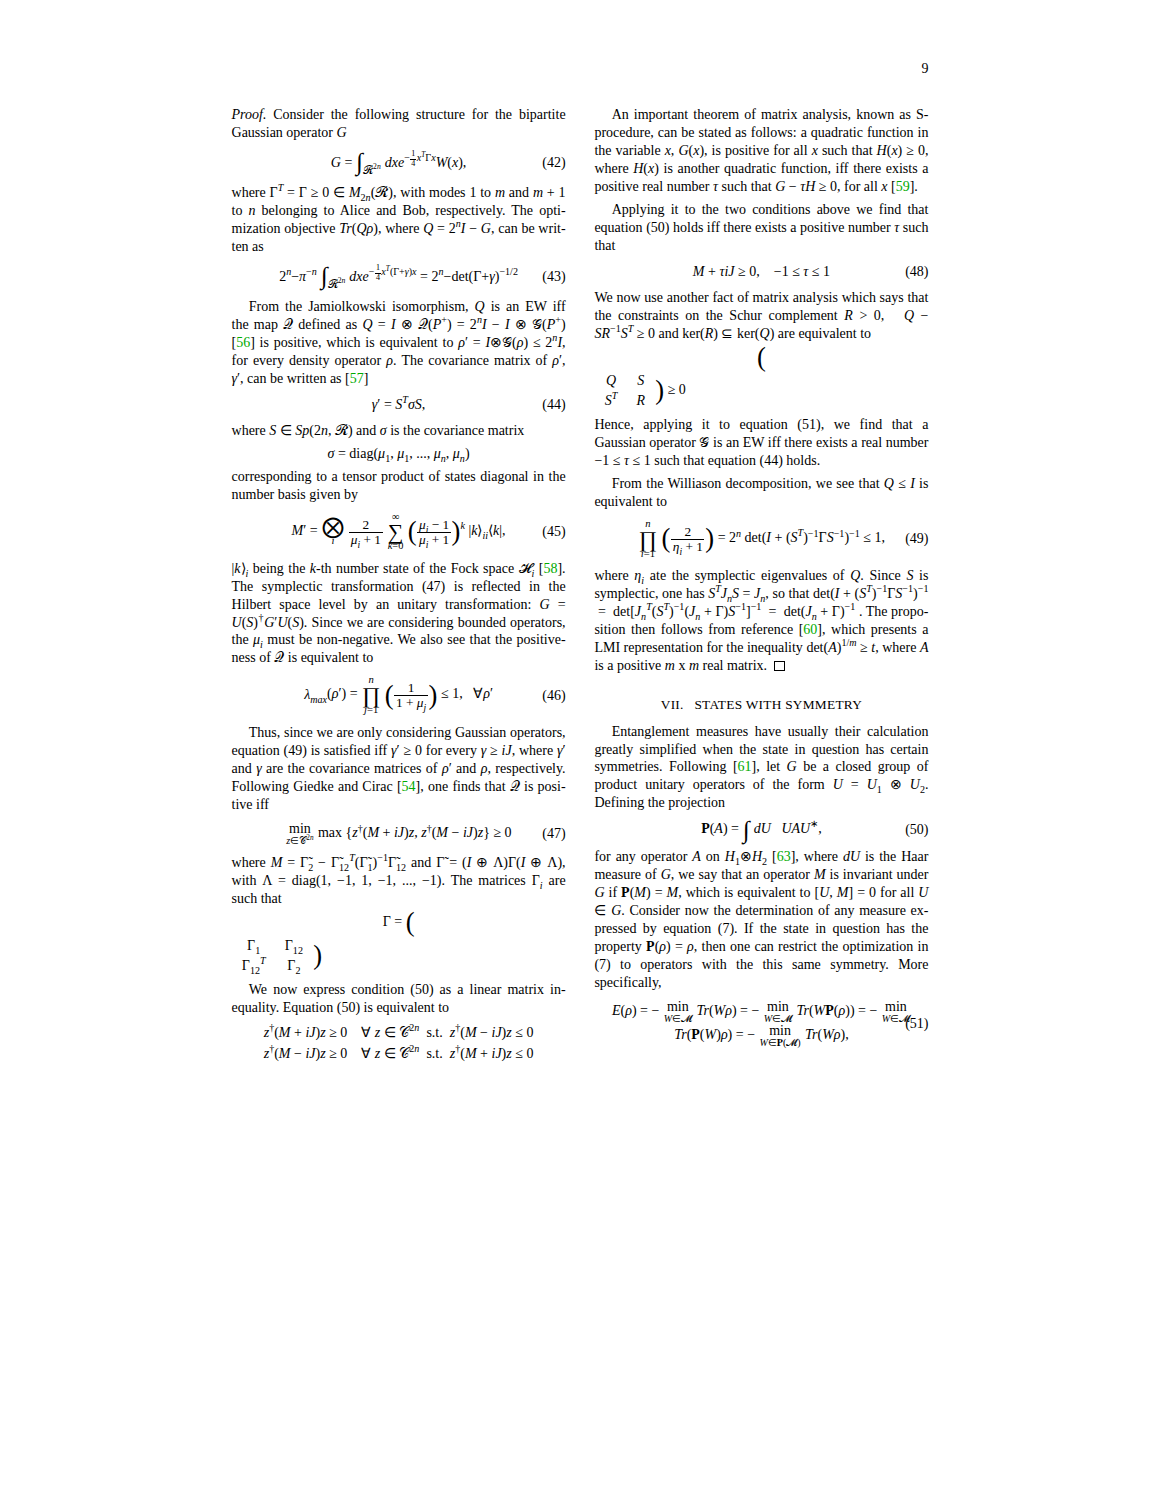9
Proof. Consider the following structure for the bipartite Gaussian operator G
G = ∫𝓡2n dxe−14 xTΓxW(x), (42)
where ΓT = Γ ≥ 0 ∈ M2n(𝓡), with modes 1 to m and m + 1 to n belonging to Alice and Bob, respectively. The optimization objective Tr(Qρ), where Q = 2nI − G, can be written as
2n−π−n ∫𝓡2n dxe−14 xT(Γ+γ)x = 2n−det(Γ+γ)−1/2 (43)
From the Jamiolkowski isomorphism, Q is an EW iff the map 𝒬 defined as Q = I ⊗ 𝒬(P+) = 2nI − I ⊗ 𝒢(P+) [56] is positive, which is equivalent to ρ′ = I⊗𝒢(ρ) ≤ 2nI, for every density operator ρ. The covariance matrix of ρ′, γ′, can be written as [57]
γ′ = STσS, (44)
where S ∈ Sp(2n, 𝓡) and σ is the covariance matrix
σ = diag(μ1, μ1, ..., μn, μn)
corresponding to a tensor product of states diagonal in the number basis given by
M′ = ⨂i 2 μi + 1 ∞∑k=0 (μi − 1 μi + 1)k |k⟩ii⟨k|, (45)
|k⟩i being the k-th number state of the Fock space 𝓗i [58]. The symplectic transformation (47) is reflected in the Hilbert space level by an unitary transformation: G = U(S)†G′U(S). Since we are considering bounded operators, the μi must be non-negative. We also see that the positiveness of 𝒬 is equivalent to
λmax(ρ′) = n∏j=1 (11 + μj) ≤ 1, ∀ρ′ (46)
Thus, since we are only considering Gaussian operators, equation (49) is satisfied iff γ′ ≥ 0 for every γ ≥ iJ, where γ′ and γ are the covariance matrices of ρ′ and ρ, respectively. Following Giedke and Cirac [54], one finds that 𝒬 is positive iff
min z∈𝒞2n max {z†(M + iJ)z, z†(M − iJ)z} ≥ 0 (47)
where M = Γ̃2 − Γ̃12T(Γ̃1)−1Γ̃12 and Γ̃ = (I ⊕ Λ)Γ(I ⊕ Λ), with Λ = diag(1, −1, 1, −1, ..., −1). The matrices Γi are such that
Γ = (
| Γ 1 | Γ 12 |
| Γ 12 T | Γ 2 |
)
We now express condition (50) as a linear matrix inequality. Equation (50) is equivalent to
z†(M + iJ)z ≥ 0 ∀ z ∈ 𝒞2n s.t. z†(M − iJ)z ≤ 0
z†(M − iJ)z ≥ 0 ∀ z ∈ 𝒞2n s.t. z†(M + iJ)z ≤ 0
An important theorem of matrix analysis, known as S-procedure, can be stated as follows: a quadratic function in the variable x, G(x), is positive for all x such that H(x) ≥ 0, where H(x) is another quadratic function, iff there exists a positive real number τ such that G − τH ≥ 0, for all x [59].
Applying it to the two conditions above we find that equation (50) holds iff there exists a positive number τ such that
M + τiJ ≥ 0, −1 ≤ τ ≤ 1 (48)
We now use another fact of matrix analysis which says that the constraints on the Schur complement R > 0, Q − SR−1ST ≥ 0 and ker(R) ⊆ ker(Q) are equivalent to
(
| Q | S |
| S T | R |
) ≥ 0
Hence, applying it to equation (51), we find that a Gaussian operator 𝒢 is an EW iff there exists a real number −1 ≤ τ ≤ 1 such that equation (44) holds.
From the Williason decomposition, we see that Q ≤ I is equivalent to
n∏i=1 (2 ηi + 1) = 2n det(I + (ST)−1ΓS−1)−1 ≤ 1, (49)
where ηi ate the symplectic eigenvalues of Q. Since S is symplectic, one has STJnS = Jn, so that det(I + (ST)−1ΓS−1)−1 = det[JnT(ST)−1(Jn + Γ)S−1]−1 = det(Jn + Γ)−1 . The proposition then follows from reference [60], which presents a LMI representation for the inequality det(A)1/m ≥ t, where A is a positive m x m real matrix.
VII. STATES WITH SYMMETRY
Entanglement measures have usually their calculation greatly simplified when the state in question has certain symmetries. Following [61], let G be a closed group of product unitary operators of the form U = U1 ⊗ U2. Defining the projection
P(A) = ∫ dU UAU∗, (50)
for any operator A on H1⊗H2 [63], where dU is the Haar measure of G, we say that an operator M is invariant under G if P(M) = M, which is equivalent to [U, M] = 0 for all U ∈ G. Consider now the determination of any measure expressed by equation (7). If the state in question has the property P(ρ) = ρ, then one can restrict the optimization in (7) to operators with the this same symmetry. More specifically,
E(ρ) = − min W∈𝓜 Tr(Wρ) = − min W∈𝓜 Tr(WP(ρ)) = − min W∈𝓜 Tr(P(W)ρ) = − min W∈P(𝓜) Tr(Wρ), (51)